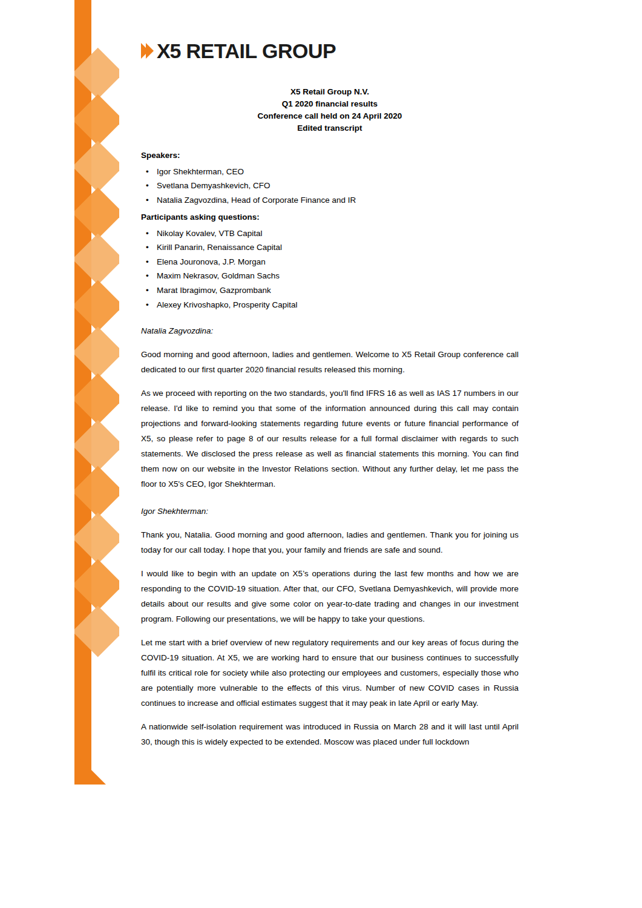X5 RETAIL GROUP
X5 Retail Group N.V. Q1 2020 financial results Conference call held on 24 April 2020 Edited transcript
Speakers:
Igor Shekhterman, CEO
Svetlana Demyashkevich, CFO
Natalia Zagvozdina, Head of Corporate Finance and IR
Participants asking questions:
Nikolay Kovalev, VTB Capital
Kirill Panarin, Renaissance Capital
Elena Jouronova, J.P. Morgan
Maxim Nekrasov, Goldman Sachs
Marat Ibragimov, Gazprombank
Alexey Krivoshapko, Prosperity Capital
Natalia Zagvozdina:
Good morning and good afternoon, ladies and gentlemen. Welcome to X5 Retail Group conference call dedicated to our first quarter 2020 financial results released this morning.
As we proceed with reporting on the two standards, you'll find IFRS 16 as well as IAS 17 numbers in our release. I'd like to remind you that some of the information announced during this call may contain projections and forward-looking statements regarding future events or future financial performance of X5, so please refer to page 8 of our results release for a full formal disclaimer with regards to such statements. We disclosed the press release as well as financial statements this morning. You can find them now on our website in the Investor Relations section. Without any further delay, let me pass the floor to X5's CEO, Igor Shekhterman.
Igor Shekhterman:
Thank you, Natalia. Good morning and good afternoon, ladies and gentlemen. Thank you for joining us today for our call today. I hope that you, your family and friends are safe and sound.
I would like to begin with an update on X5’s operations during the last few months and how we are responding to the COVID-19 situation. After that, our CFO, Svetlana Demyashkevich, will provide more details about our results and give some color on year-to-date trading and changes in our investment program. Following our presentations, we will be happy to take your questions.
Let me start with a brief overview of new regulatory requirements and our key areas of focus during the COVID-19 situation. At X5, we are working hard to ensure that our business continues to successfully fulfil its critical role for society while also protecting our employees and customers, especially those who are potentially more vulnerable to the effects of this virus. Number of new COVID cases in Russia continues to increase and official estimates suggest that it may peak in late April or early May.
A nationwide self-isolation requirement was introduced in Russia on March 28 and it will last until April 30, though this is widely expected to be extended. Moscow was placed under full lockdown